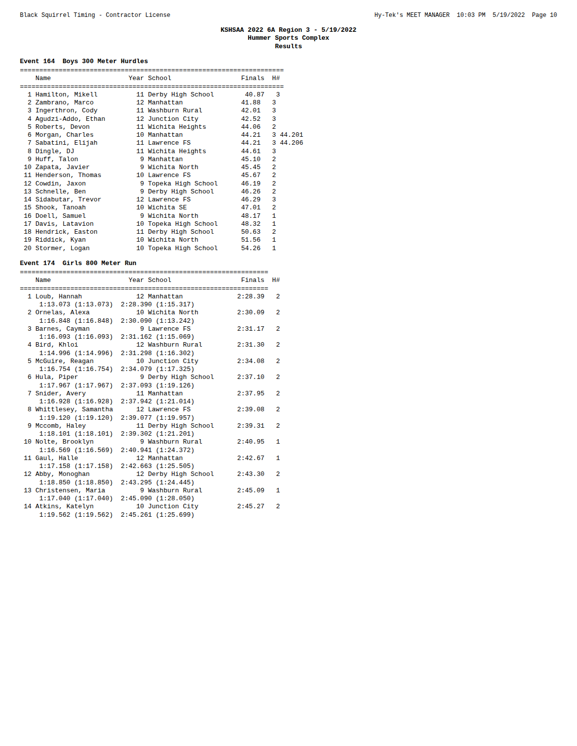Black Squirrel Timing - Contractor License Hy-Tek's MEET MANAGER 10:03 PM 5/19/2022 Page 10
KSHSAA 2022 6A Region 3 - 5/19/2022
Hummer Sports Complex
Results
Event 164 Boys 300 Meter Hurdles
====================================================================
    Name                    Year School                  Finals  H#
====================================================================
  1 Hamilton, Mikell          11 Derby High School        40.87   3
  2 Zambrano, Marco           12 Manhattan               41.88   3
  3 Ingerthron, Cody          11 Washburn Rural          42.01   3
  4 Agudzi-Addo, Ethan        12 Junction City           42.52   3
  5 Roberts, Devon            11 Wichita Heights         44.06   2
  6 Morgan, Charles           10 Manhattan               44.21   3 44.201
  7 Sabatini, Elijah          11 Lawrence FS             44.21   3 44.206
  8 Dingle, DJ                11 Wichita Heights         44.61   3
  9 Huff, Talon                9 Manhattan               45.10   2
 10 Zapata, Javier             9 Wichita North           45.45   2
 11 Henderson, Thomas         10 Lawrence FS             45.67   2
 12 Cowdin, Jaxon              9 Topeka High School      46.19   2
 13 Schnelle, Ben              9 Derby High School       46.26   2
 14 Sidabutar, Trevor         12 Lawrence FS             46.29   3
 15 Shook, Tanoah             10 Wichita SE              47.01   2
 16 Doell, Samuel              9 Wichita North           48.17   1
 17 Davis, Latavion           10 Topeka High School      48.32   1
 18 Hendrick, Easton          11 Derby High School       50.63   2
 19 Riddick, Kyan             10 Wichita North           51.56   1
 20 Stormer, Logan            10 Topeka High School      54.26   1
Event 174 Girls 800 Meter Run
================================================================
    Name                    Year School                  Finals  H#
================================================================
  1 Loub, Hannah              12 Manhattan              2:28.39   2
     1:13.073 (1:13.073)  2:28.390 (1:15.317)
  2 Ornelas, Alexa            10 Wichita North          2:30.09   2
     1:16.848 (1:16.848)  2:30.090 (1:13.242)
  3 Barnes, Cayman             9 Lawrence FS            2:31.17   2
     1:16.093 (1:16.093)  2:31.162 (1:15.069)
  4 Bird, Khloi               12 Washburn Rural         2:31.30   2
     1:14.996 (1:14.996)  2:31.298 (1:16.302)
  5 McGuire, Reagan           10 Junction City          2:34.08   2
     1:16.754 (1:16.754)  2:34.079 (1:17.325)
  6 Hula, Piper                9 Derby High School      2:37.10   2
     1:17.967 (1:17.967)  2:37.093 (1:19.126)
  7 Snider, Avery             11 Manhattan              2:37.95   2
     1:16.928 (1:16.928)  2:37.942 (1:21.014)
  8 Whittlesey, Samantha      12 Lawrence FS            2:39.08   2
     1:19.120 (1:19.120)  2:39.077 (1:19.957)
  9 Mccomb, Haley             11 Derby High School      2:39.31   2
     1:18.101 (1:18.101)  2:39.302 (1:21.201)
 10 Nolte, Brooklyn            9 Washburn Rural         2:40.95   1
     1:16.569 (1:16.569)  2:40.941 (1:24.372)
 11 Gaul, Halle               12 Manhattan              2:42.67   1
     1:17.158 (1:17.158)  2:42.663 (1:25.505)
 12 Abby, Monoghan            12 Derby High School      2:43.30   2
     1:18.850 (1:18.850)  2:43.295 (1:24.445)
 13 Christensen, Maria         9 Washburn Rural         2:45.09   1
     1:17.040 (1:17.040)  2:45.090 (1:28.050)
 14 Atkins, Katelyn           10 Junction City          2:45.27   2
     1:19.562 (1:19.562)  2:45.261 (1:25.699)